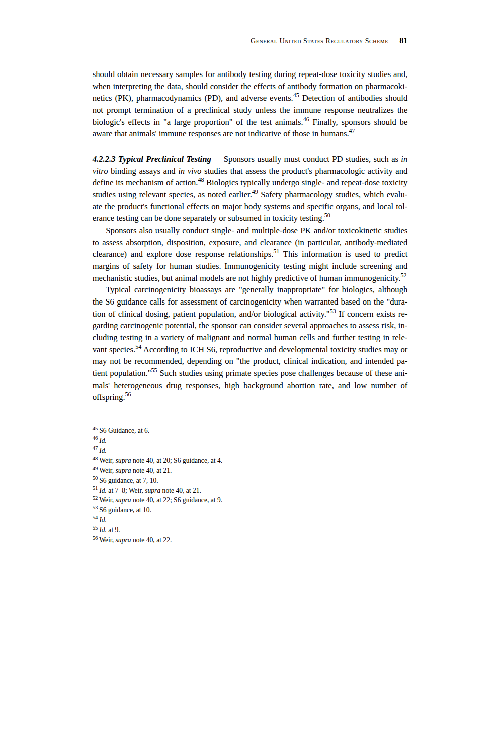General United States Regulatory Scheme 81
should obtain necessary samples for antibody testing during repeat-dose toxicity studies and, when interpreting the data, should consider the effects of antibody formation on pharmacokinetics (PK), pharmacodynamics (PD), and adverse events.45 Detection of antibodies should not prompt termination of a preclinical study unless the immune response neutralizes the biologic's effects in "a large proportion" of the test animals.46 Finally, sponsors should be aware that animals' immune responses are not indicative of those in humans.47
4.2.2.3 Typical Preclinical Testing Sponsors usually must conduct PD studies, such as in vitro binding assays and in vivo studies that assess the product's pharmacologic activity and define its mechanism of action.48 Biologics typically undergo single- and repeat-dose toxicity studies using relevant species, as noted earlier.49 Safety pharmacology studies, which evaluate the product's functional effects on major body systems and specific organs, and local tolerance testing can be done separately or subsumed in toxicity testing.50
Sponsors also usually conduct single- and multiple-dose PK and/or toxicokinetic studies to assess absorption, disposition, exposure, and clearance (in particular, antibody-mediated clearance) and explore dose–response relationships.51 This information is used to predict margins of safety for human studies. Immunogenicity testing might include screening and mechanistic studies, but animal models are not highly predictive of human immunogenicity.52
Typical carcinogenicity bioassays are "generally inappropriate" for biologics, although the S6 guidance calls for assessment of carcinogenicity when warranted based on the "duration of clinical dosing, patient population, and/or biological activity."53 If concern exists regarding carcinogenic potential, the sponsor can consider several approaches to assess risk, including testing in a variety of malignant and normal human cells and further testing in relevant species.54 According to ICH S6, reproductive and developmental toxicity studies may or may not be recommended, depending on "the product, clinical indication, and intended patient population."55 Such studies using primate species pose challenges because of these animals' heterogeneous drug responses, high background abortion rate, and low number of offspring.56
45 S6 Guidance, at 6.
46 Id.
47 Id.
48 Weir, supra note 40, at 20; S6 guidance, at 4.
49 Weir, supra note 40, at 21.
50 S6 guidance, at 7, 10.
51 Id. at 7–8; Weir, supra note 40, at 21.
52 Weir, supra note 40, at 22; S6 guidance, at 9.
53 S6 guidance, at 10.
54 Id.
55 Id. at 9.
56 Weir, supra note 40, at 22.